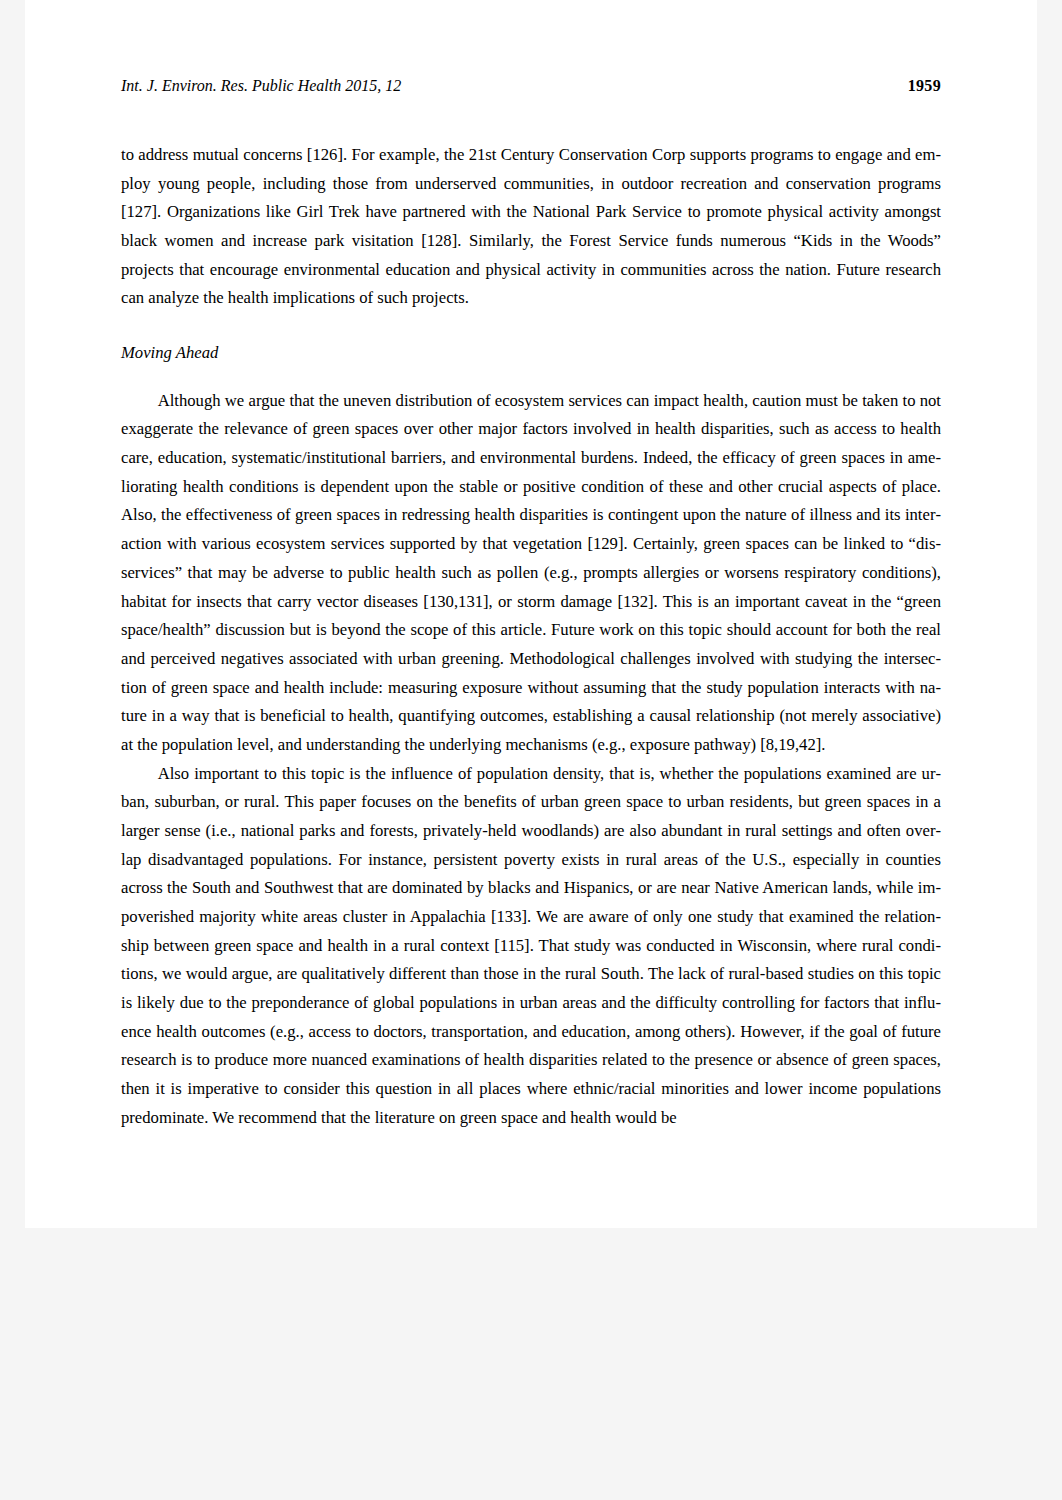Int. J. Environ. Res. Public Health 2015, 12 1959
to address mutual concerns [126]. For example, the 21st Century Conservation Corp supports programs to engage and employ young people, including those from underserved communities, in outdoor recreation and conservation programs [127]. Organizations like Girl Trek have partnered with the National Park Service to promote physical activity amongst black women and increase park visitation [128]. Similarly, the Forest Service funds numerous “Kids in the Woods” projects that encourage environmental education and physical activity in communities across the nation. Future research can analyze the health implications of such projects.
Moving Ahead
Although we argue that the uneven distribution of ecosystem services can impact health, caution must be taken to not exaggerate the relevance of green spaces over other major factors involved in health disparities, such as access to health care, education, systematic/institutional barriers, and environmental burdens. Indeed, the efficacy of green spaces in ameliorating health conditions is dependent upon the stable or positive condition of these and other crucial aspects of place. Also, the effectiveness of green spaces in redressing health disparities is contingent upon the nature of illness and its interaction with various ecosystem services supported by that vegetation [129]. Certainly, green spaces can be linked to “disservices” that may be adverse to public health such as pollen (e.g., prompts allergies or worsens respiratory conditions), habitat for insects that carry vector diseases [130,131], or storm damage [132]. This is an important caveat in the “green space/health” discussion but is beyond the scope of this article. Future work on this topic should account for both the real and perceived negatives associated with urban greening. Methodological challenges involved with studying the intersection of green space and health include: measuring exposure without assuming that the study population interacts with nature in a way that is beneficial to health, quantifying outcomes, establishing a causal relationship (not merely associative) at the population level, and understanding the underlying mechanisms (e.g., exposure pathway) [8,19,42].
Also important to this topic is the influence of population density, that is, whether the populations examined are urban, suburban, or rural. This paper focuses on the benefits of urban green space to urban residents, but green spaces in a larger sense (i.e., national parks and forests, privately-held woodlands) are also abundant in rural settings and often overlap disadvantaged populations. For instance, persistent poverty exists in rural areas of the U.S., especially in counties across the South and Southwest that are dominated by blacks and Hispanics, or are near Native American lands, while impoverished majority white areas cluster in Appalachia [133]. We are aware of only one study that examined the relationship between green space and health in a rural context [115]. That study was conducted in Wisconsin, where rural conditions, we would argue, are qualitatively different than those in the rural South. The lack of rural-based studies on this topic is likely due to the preponderance of global populations in urban areas and the difficulty controlling for factors that influence health outcomes (e.g., access to doctors, transportation, and education, among others). However, if the goal of future research is to produce more nuanced examinations of health disparities related to the presence or absence of green spaces, then it is imperative to consider this question in all places where ethnic/racial minorities and lower income populations predominate. We recommend that the literature on green space and health would be